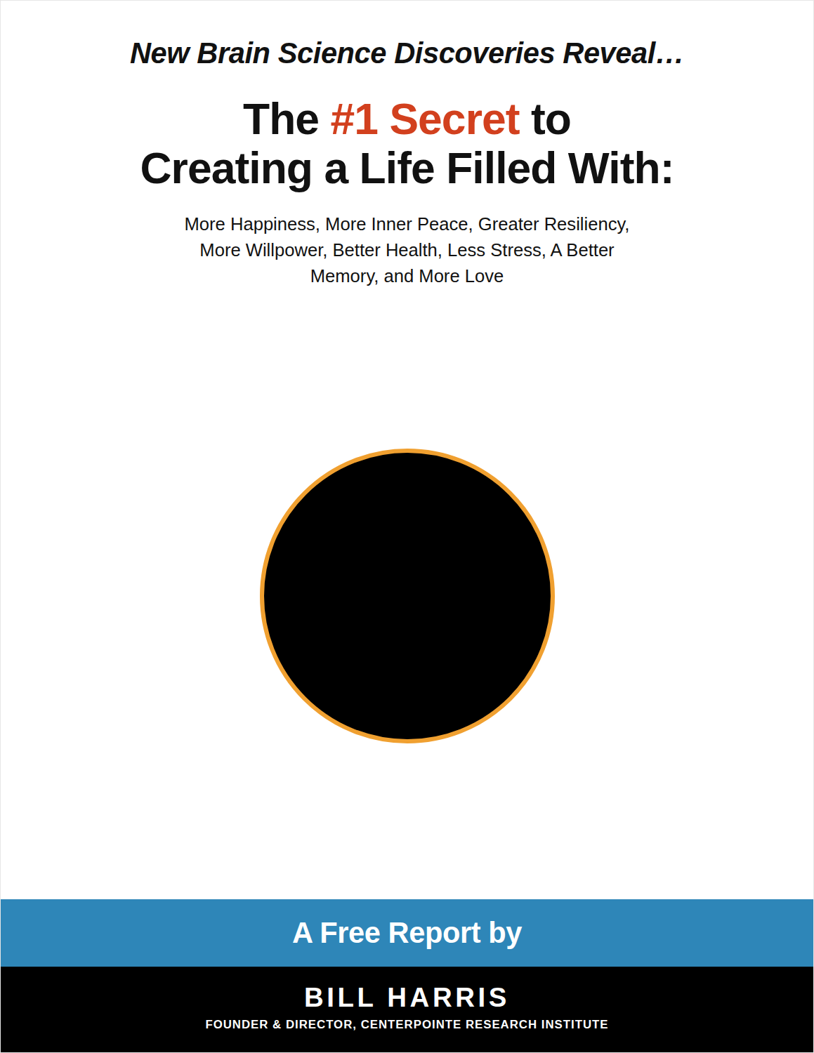New Brain Science Discoveries Reveal…
The #1 Secret to
Creating a Life Filled With:
More Happiness, More Inner Peace, Greater Resiliency, More Willpower, Better Health, Less Stress, A Better Memory, and More Love
Illustration of the human brain with a highlighted active region.
A Free Report by
Bill Harris
Founder & Director, Centerpointe Research Institute